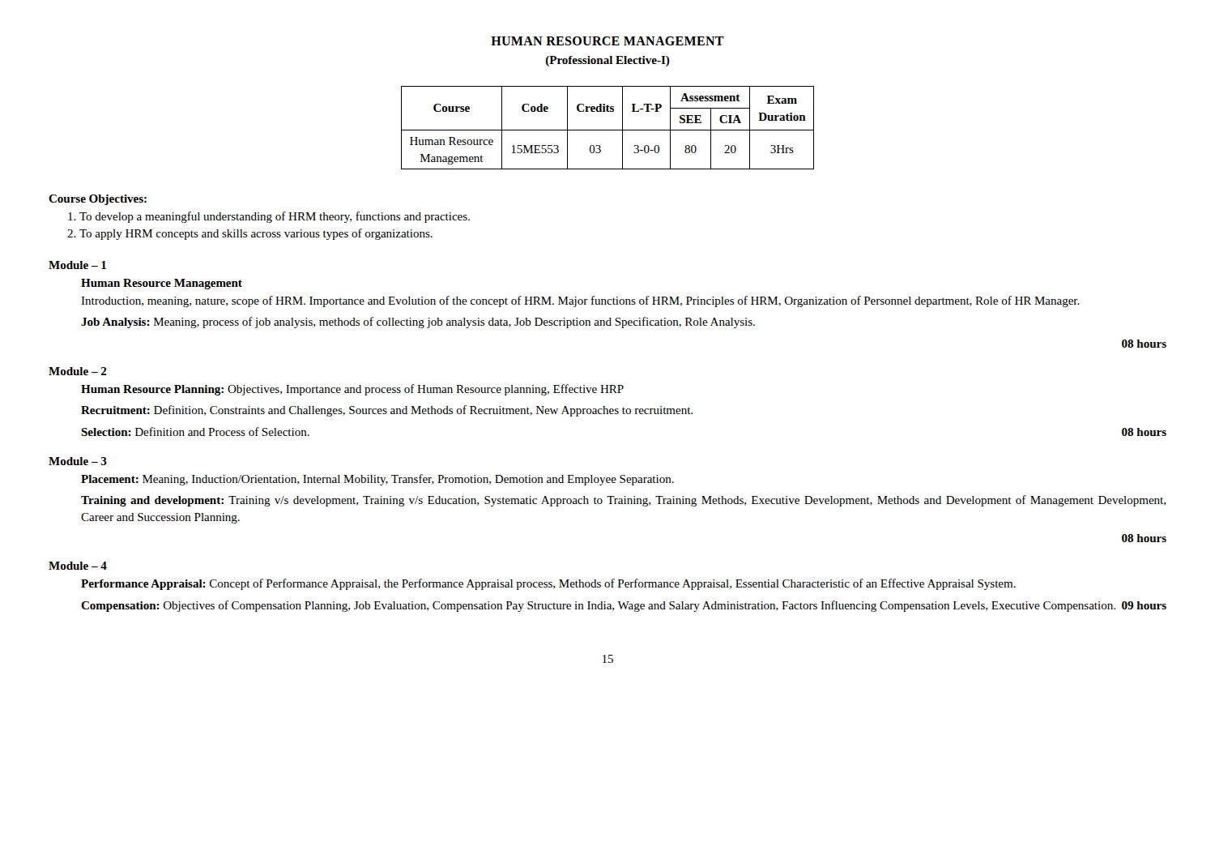HUMAN RESOURCE MANAGEMENT
(Professional Elective-I)
| Course | Code | Credits | L-T-P | Assessment | Exam Duration |
| --- | --- | --- | --- | --- | --- |
| SEE | CIA |
| Human Resource Management | 15ME553 | 03 | 3-0-0 | 80 | 20 | 3Hrs |
Course Objectives:
To develop a meaningful understanding of HRM theory, functions and practices.
To apply HRM concepts and skills across various types of organizations.
Module – 1
Human Resource Management
Introduction, meaning, nature, scope of HRM. Importance and Evolution of the concept of HRM. Major functions of HRM, Principles of HRM, Organization of Personnel department, Role of HR Manager.
Job Analysis: Meaning, process of job analysis, methods of collecting job analysis data, Job Description and Specification, Role Analysis.
08 hours
Module – 2
Human Resource Planning: Objectives, Importance and process of Human Resource planning, Effective HRP
Recruitment: Definition, Constraints and Challenges, Sources and Methods of Recruitment, New Approaches to recruitment.
Selection: Definition and Process of Selection. 08 hours
Module – 3
Placement: Meaning, Induction/Orientation, Internal Mobility, Transfer, Promotion, Demotion and Employee Separation.
Training and development: Training v/s development, Training v/s Education, Systematic Approach to Training, Training Methods, Executive Development, Methods and Development of Management Development, Career and Succession Planning.
08 hours
Module – 4
Performance Appraisal: Concept of Performance Appraisal, the Performance Appraisal process, Methods of Performance Appraisal, Essential Characteristic of an Effective Appraisal System.
Compensation: Objectives of Compensation Planning, Job Evaluation, Compensation Pay Structure in India, Wage and Salary Administration, Factors Influencing Compensation Levels, Executive Compensation. 09 hours
15